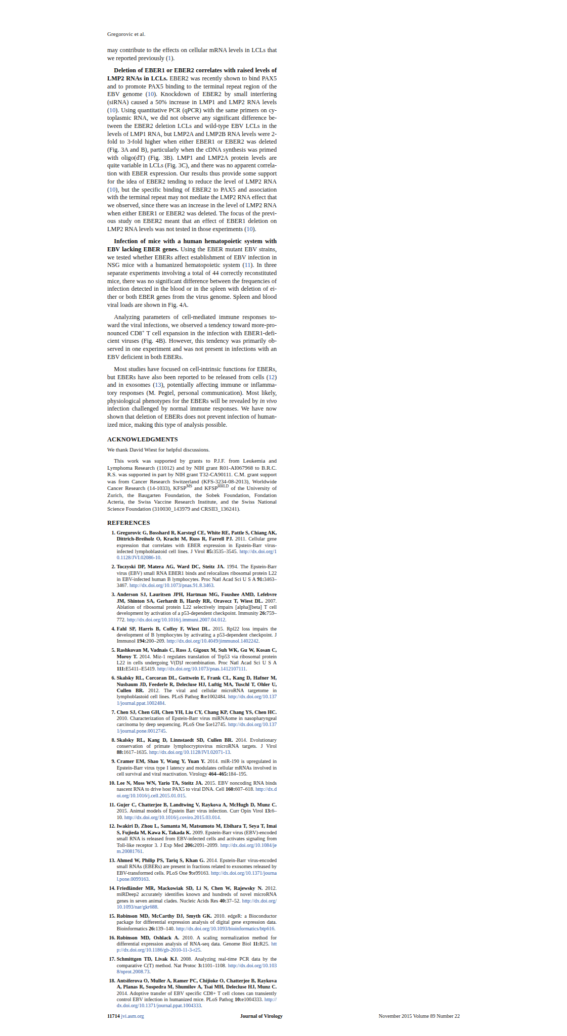Gregorovic et al.
may contribute to the effects on cellular mRNA levels in LCLs that we reported previously (1).
Deletion of EBER1 or EBER2 correlates with raised levels of LMP2 RNAs in LCLs. EBER2 was recently shown to bind PAX5 and to promote PAX5 binding to the terminal repeat region of the EBV genome (10). Knockdown of EBER2 by small interfering (siRNA) caused a 50% increase in LMP1 and LMP2 RNA levels (10). Using quantitative PCR (qPCR) with the same primers on cytoplasmic RNA, we did not observe any significant difference between the EBER2 deletion LCLs and wild-type EBV LCLs in the levels of LMP1 RNA, but LMP2A and LMP2B RNA levels were 2-fold to 3-fold higher when either EBER1 or EBER2 was deleted (Fig. 3A and B), particularly when the cDNA synthesis was primed with oligo(dT) (Fig. 3B). LMP1 and LMP2A protein levels are quite variable in LCLs (Fig. 3C), and there was no apparent correlation with EBER expression. Our results thus provide some support for the idea of EBER2 tending to reduce the level of LMP2 RNA (10), but the specific binding of EBER2 to PAX5 and association with the terminal repeat may not mediate the LMP2 RNA effect that we observed, since there was an increase in the level of LMP2 RNA when either EBER1 or EBER2 was deleted. The focus of the previous study on EBER2 meant that an effect of EBER1 deletion on LMP2 RNA levels was not tested in those experiments (10).
Infection of mice with a human hematopoietic system with EBV lacking EBER genes. Using the EBER mutant EBV strains, we tested whether EBERs affect establishment of EBV infection in NSG mice with a humanized hematopoietic system (11). In three separate experiments involving a total of 44 correctly reconstituted mice, there was no significant difference between the frequencies of infection detected in the blood or in the spleen with deletion of either or both EBER genes from the virus genome. Spleen and blood viral loads are shown in Fig. 4A.
Analyzing parameters of cell-mediated immune responses toward the viral infections, we observed a tendency toward more-pronounced CD8+ T cell expansion in the infection with EBER1-deficient viruses (Fig. 4B). However, this tendency was primarily observed in one experiment and was not present in infections with an EBV deficient in both EBERs.
Most studies have focused on cell-intrinsic functions for EBERs, but EBERs have also been reported to be released from cells (12) and in exosomes (13), potentially affecting immune or inflammatory responses (M. Pegtel, personal communication). Most likely, physiological phenotypes for the EBERs will be revealed by in vivo infection challenged by normal immune responses. We have now shown that deletion of EBERs does not prevent infection of humanized mice, making this type of analysis possible.
Acknowledgments
We thank David Wiest for helpful discussions.
This work was supported by grants to P.J.F. from Leukemia and Lymphoma Research (11012) and by NIH grant R01-AI067968 to B.R.C. R.S. was supported in part by NIH grant T32-CA90111. C.M. grant support was from Cancer Research Switzerland (KFS-3234-08-2013), Worldwide Cancer Research (14-1033), KFSPMS and KFSPHHLD of the University of Zurich, the Baugarten Foundation, the Sobek Foundation, Fondation Acteria, the Swiss Vaccine Research Institute, and the Swiss National Science Foundation (310030_143979 and CRSII3_136241).
References
Gregorovic G, Bosshard R, Karstegl CE, White RE, Pattle S, Chiang AK, Dittrich-Breiholz O, Kracht M, Russ R, Farrell PJ. 2011. Cellular gene expression that correlates with EBER expression in Epstein-Barr virus-infected lymphoblastoid cell lines. J Virol 85: 3535–3545. http://dx.doi.org/10.1128/JVI.02086-10.
Toczyski DP, Matera AG, Ward DC, Steitz JA. 1994. The Epstein-Barr virus (EBV) small RNA EBER1 binds and relocalizes ribosomal protein L22 in EBV-infected human B lymphocytes. Proc Natl Acad Sci U S A 91: 3463–3467. http://dx.doi.org/10.1073/pnas.91.8.3463.
Anderson SJ, Lauritsen JPH, Hartman MG, Foushee AMD, Lefebvre JM, Shinton SA, Gerhardt B, Hardy RR, Oravecz T, Wiest DL. 2007. Ablation of ribosomal protein L22 selectively impairs [alpha][beta] T cell development by activation of a p53-dependent checkpoint. Immunity 26: 759–772. http://dx.doi.org/10.1016/j.immuni.2007.04.012.
Fahl SP, Harris B, Coffey F, Wiest DL. 2015. Rpl22 loss impairs the development of B lymphocytes by activating a p53-dependent checkpoint. J Immunol 194: 200–209. http://dx.doi.org/10.4049/jimmunol.1402242.
Rashkovan M, Vadnais C, Ross J, Gigoux M, Suh WK, Gu W, Kosan C, Moroy T. 2014. Miz-1 regulates translation of Trp53 via ribosomal protein L22 in cells undergoing V(D)J recombination. Proc Natl Acad Sci U S A 111: E5411–E5419. http://dx.doi.org/10.1073/pnas.1412107111.
Skalsky RL, Corcoran DL, Gottwein E, Frank CL, Kang D, Hafner M, Nusbaum JD, Feederle R, Delecluse HJ, Luftig MA, Tuschl T, Ohler U, Cullen BR. 2012. The viral and cellular microRNA targetome in lymphoblastoid cell lines. PLoS Pathog 8: e1002484. http://dx.doi.org/10.1371/journal.ppat.1002484.
Chen SJ, Chen GH, Chen YH, Liu CY, Chang KP, Chang YS, Chen HC. 2010. Characterization of Epstein-Barr virus miRNAome in nasopharyngeal carcinoma by deep sequencing. PLoS One 5: e12745. http://dx.doi.org/10.1371/journal.pone.0012745.
Skalsky RL, Kang D, Linnstaedt SD, Cullen BR. 2014. Evolutionary conservation of primate lymphocryptovirus microRNA targets. J Virol 88: 1617–1635. http://dx.doi.org/10.1128/JVI.02071-13.
Cramer EM, Shao Y, Wang Y, Yuan Y. 2014. miR-190 is upregulated in Epstein-Barr virus type I latency and modulates cellular mRNAs involved in cell survival and viral reactivation. Virology 464–465: 184–195.
Lee N, Moss WN, Yario TA, Steitz JA. 2015. EBV noncoding RNA binds nascent RNA to drive host PAX5 to viral DNA. Cell 160: 607–618. http://dx.doi.org/10.1016/j.cell.2015.01.015.
Gujer C, Chatterjee B, Landtwing V, Raykova A, McHugh D, Munz C. 2015. Animal models of Epstein Barr virus infection. Curr Opin Virol 13: 6–10. http://dx.doi.org/10.1016/j.coviro.2015.03.014.
Iwakiri D, Zhou L, Samanta M, Matsumoto M, Ebihara T, Seya T, Imai S, Fujieda M, Kawa K, Takada K. 2009. Epstein-Barr virus (EBV)-encoded small RNA is released from EBV-infected cells and activates signaling from Toll-like receptor 3. J Exp Med 206: 2091–2099. http://dx.doi.org/10.1084/jem.20081761.
Ahmed W, Philip PS, Tariq S, Khan G. 2014. Epstein-Barr virus-encoded small RNAs (EBERs) are present in fractions related to exosomes released by EBV-transformed cells. PLoS One 9: e99163. http://dx.doi.org/10.1371/journal.pone.0099163.
Friedländer MR, Mackowiak SD, Li N, Chen W, Rajewsky N. 2012. miRDeep2 accurately identifies known and hundreds of novel microRNA genes in seven animal clades. Nucleic Acids Res 40: 37–52. http://dx.doi.org/10.1093/nar/gkr688.
Robinson MD, McCarthy DJ, Smyth GK. 2010. edgeR: a Bioconductor package for differential expression analysis of digital gene expression data. Bioinformatics 26: 139–140. http://dx.doi.org/10.1093/bioinformatics/btp616.
Robinson MD, Oshlack A. 2010. A scaling normalization method for differential expression analysis of RNA-seq data. Genome Biol 11: R25. http://dx.doi.org/10.1186/gb-2010-11-3-r25.
Schmittgen TD, Livak KJ. 2008. Analyzing real-time PCR data by the comparative C(T) method. Nat Protoc 3: 1101–1108. http://dx.doi.org/10.1038/nprot.2008.73.
Antsiferova O, Muller A, Ramer PC, Chijioke O, Chatterjee B, Raykova A, Planas R, Sospedra M, Shumilov A, Tsai MH, Delecluse HJ, Munz C. 2014. Adoptive transfer of EBV specific CD8+ T cell clones can transiently control EBV infection in humanized mice. PLoS Pathog 10: e1004333. http://dx.doi.org/10.1371/journal.ppat.1004333.
11714 jvi.asm.org
Journal of Virology
November 2015 Volume 89 Number 22